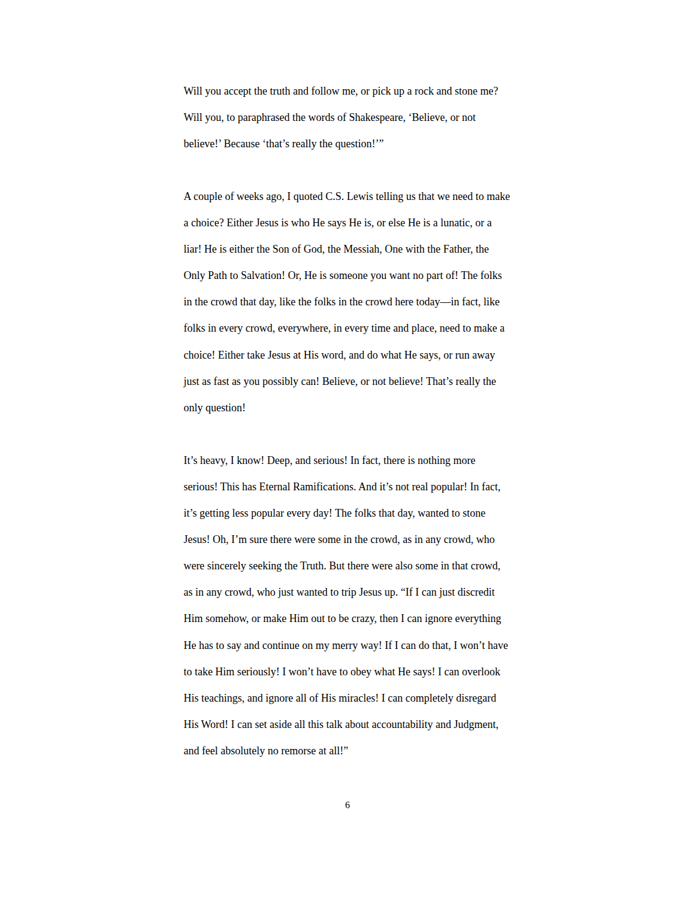Will you accept the truth and follow me, or pick up a rock and stone me? Will you, to paraphrased the words of Shakespeare, ‘Believe, or not believe!’ Because ‘that’s really the question!’”
A couple of weeks ago, I quoted C.S. Lewis telling us that we need to make a choice? Either Jesus is who He says He is, or else He is a lunatic, or a liar! He is either the Son of God, the Messiah, One with the Father, the Only Path to Salvation! Or, He is someone you want no part of! The folks in the crowd that day, like the folks in the crowd here today—in fact, like folks in every crowd, everywhere, in every time and place, need to make a choice! Either take Jesus at His word, and do what He says, or run away just as fast as you possibly can! Believe, or not believe! That’s really the only question!
It’s heavy, I know! Deep, and serious! In fact, there is nothing more serious! This has Eternal Ramifications. And it’s not real popular! In fact, it’s getting less popular every day! The folks that day, wanted to stone Jesus! Oh, I’m sure there were some in the crowd, as in any crowd, who were sincerely seeking the Truth. But there were also some in that crowd, as in any crowd, who just wanted to trip Jesus up. “If I can just discredit Him somehow, or make Him out to be crazy, then I can ignore everything He has to say and continue on my merry way! If I can do that, I won’t have to take Him seriously! I won’t have to obey what He says! I can overlook His teachings, and ignore all of His miracles! I can completely disregard His Word! I can set aside all this talk about accountability and Judgment, and feel absolutely no remorse at all!”
6